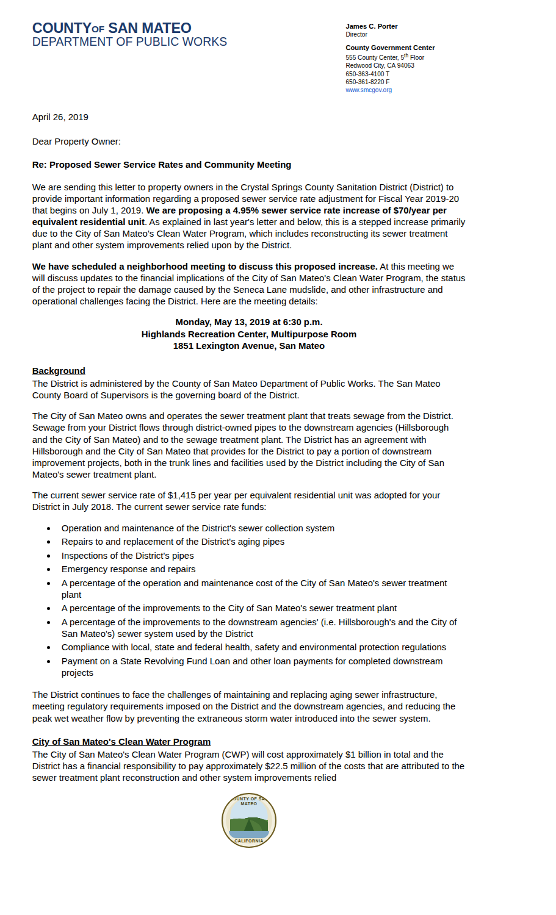COUNTYOF SAN MATEO
DEPARTMENT OF PUBLIC WORKS
James C. Porter
Director
County Government Center
555 County Center, 5th Floor
Redwood City, CA 94063
650-363-4100 T
650-361-8220 F
www.smcgov.org
April 26, 2019
Dear Property Owner:
Re: Proposed Sewer Service Rates and Community Meeting
We are sending this letter to property owners in the Crystal Springs County Sanitation District (District) to provide important information regarding a proposed sewer service rate adjustment for Fiscal Year 2019-20 that begins on July 1, 2019. We are proposing a 4.95% sewer service rate increase of $70/year per equivalent residential unit. As explained in last year's letter and below, this is a stepped increase primarily due to the City of San Mateo's Clean Water Program, which includes reconstructing its sewer treatment plant and other system improvements relied upon by the District.
We have scheduled a neighborhood meeting to discuss this proposed increase. At this meeting we will discuss updates to the financial implications of the City of San Mateo's Clean Water Program, the status of the project to repair the damage caused by the Seneca Lane mudslide, and other infrastructure and operational challenges facing the District. Here are the meeting details:
Monday, May 13, 2019 at 6:30 p.m.
Highlands Recreation Center, Multipurpose Room
1851 Lexington Avenue, San Mateo
Background
The District is administered by the County of San Mateo Department of Public Works. The San Mateo County Board of Supervisors is the governing board of the District.
The City of San Mateo owns and operates the sewer treatment plant that treats sewage from the District. Sewage from your District flows through district-owned pipes to the downstream agencies (Hillsborough and the City of San Mateo) and to the sewage treatment plant. The District has an agreement with Hillsborough and the City of San Mateo that provides for the District to pay a portion of downstream improvement projects, both in the trunk lines and facilities used by the District including the City of San Mateo's sewer treatment plant.
The current sewer service rate of $1,415 per year per equivalent residential unit was adopted for your District in July 2018. The current sewer service rate funds:
Operation and maintenance of the District's sewer collection system
Repairs to and replacement of the District's aging pipes
Inspections of the District's pipes
Emergency response and repairs
A percentage of the operation and maintenance cost of the City of San Mateo's sewer treatment plant
A percentage of the improvements to the City of San Mateo's sewer treatment plant
A percentage of the improvements to the downstream agencies' (i.e. Hillsborough's and the City of San Mateo's) sewer system used by the District
Compliance with local, state and federal health, safety and environmental protection regulations
Payment on a State Revolving Fund Loan and other loan payments for completed downstream projects
The District continues to face the challenges of maintaining and replacing aging sewer infrastructure, meeting regulatory requirements imposed on the District and the downstream agencies, and reducing the peak wet weather flow by preventing the extraneous storm water introduced into the sewer system.
City of San Mateo's Clean Water Program
The City of San Mateo's Clean Water Program (CWP) will cost approximately $1 billion in total and the District has a financial responsibility to pay approximately $22.5 million of the costs that are attributed to the sewer treatment plant reconstruction and other system improvements relied
COUNTY OF SAN MATEO
CALIFORNIA